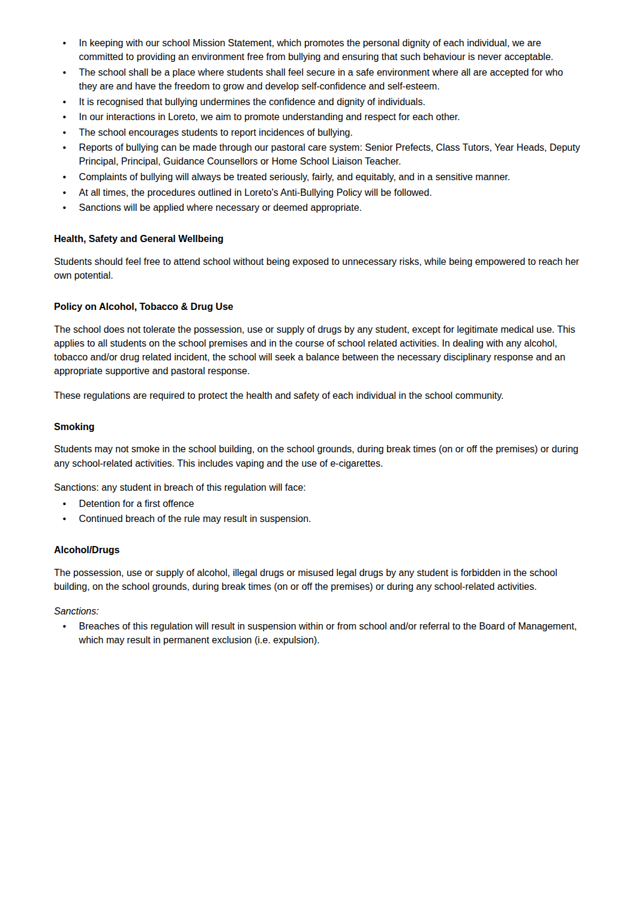In keeping with our school Mission Statement, which promotes the personal dignity of each individual, we are committed to providing an environment free from bullying and ensuring that such behaviour is never acceptable.
The school shall be a place where students shall feel secure in a safe environment where all are accepted for who they are and have the freedom to grow and develop self-confidence and self-esteem.
It is recognised that bullying undermines the confidence and dignity of individuals.
In our interactions in Loreto, we aim to promote understanding and respect for each other.
The school encourages students to report incidences of bullying.
Reports of bullying can be made through our pastoral care system: Senior Prefects, Class Tutors, Year Heads, Deputy Principal, Principal, Guidance Counsellors or Home School Liaison Teacher.
Complaints of bullying will always be treated seriously, fairly, and equitably, and in a sensitive manner.
At all times, the procedures outlined in Loreto's Anti-Bullying Policy will be followed.
Sanctions will be applied where necessary or deemed appropriate.
Health, Safety and General Wellbeing
Students should feel free to attend school without being exposed to unnecessary risks, while being empowered to reach her own potential.
Policy on Alcohol, Tobacco & Drug Use
The school does not tolerate the possession, use or supply of drugs by any student, except for legitimate medical use. This applies to all students on the school premises and in the course of school related activities. In dealing with any alcohol, tobacco and/or drug related incident, the school will seek a balance between the necessary disciplinary response and an appropriate supportive and pastoral response.
These regulations are required to protect the health and safety of each individual in the school community.
Smoking
Students may not smoke in the school building, on the school grounds, during break times (on or off the premises) or during any school-related activities. This includes vaping and the use of e-cigarettes.
Sanctions: any student in breach of this regulation will face:
Detention for a first offence
Continued breach of the rule may result in suspension.
Alcohol/Drugs
The possession, use or supply of alcohol, illegal drugs or misused legal drugs by any student is forbidden in the school building, on the school grounds, during break times (on or off the premises) or during any school-related activities.
Sanctions:
Breaches of this regulation will result in suspension within or from school and/or referral to the Board of Management, which may result in permanent exclusion (i.e. expulsion).